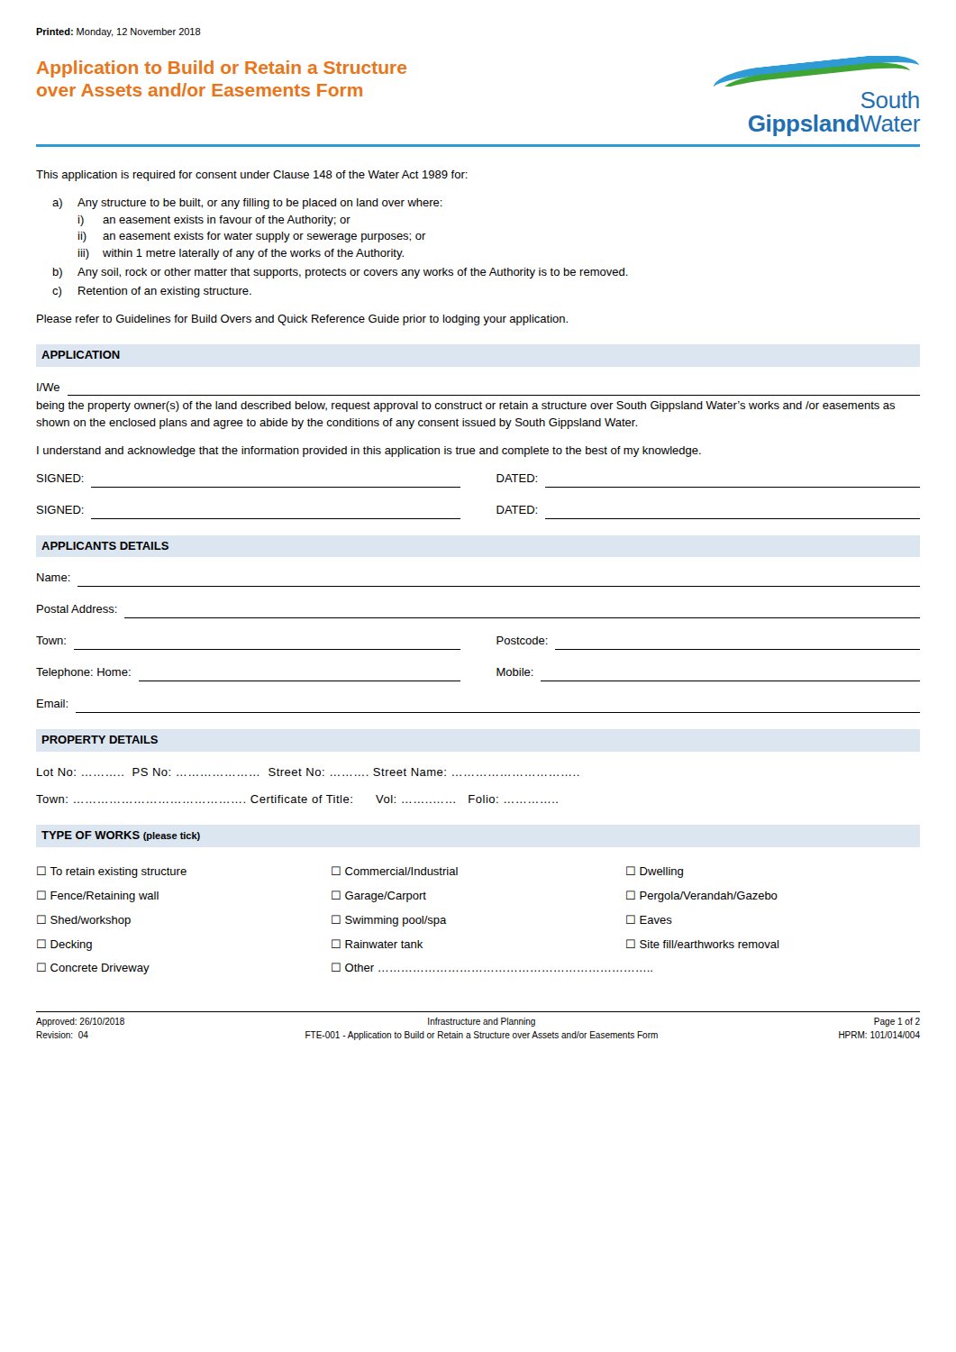Printed: Monday, 12 November 2018
Application to Build or Retain a Structure
over Assets and/or Easements Form
South
Gippsland Water
This application is required for consent under Clause 148 of the Water Act 1989 for:
a) Any structure to be built, or any filling to be placed on land over where:
i) an easement exists in favour of the Authority; or
ii) an easement exists for water supply or sewerage purposes; or
iii) within 1 metre laterally of any of the works of the Authority.
b) Any soil, rock or other matter that supports, protects or covers any works of the Authority is to be removed.
c) Retention of an existing structure.
Please refer to Guidelines for Build Overs and Quick Reference Guide prior to lodging your application.
APPLICATION
I/We
being the property owner(s) of the land described below, request approval to construct or retain a structure over South Gippsland Water’s works and /or easements as shown on the enclosed plans and agree to abide by the conditions of any consent issued by South Gippsland Water.
I understand and acknowledge that the information provided in this application is true and complete to the best of my knowledge.
SIGNED:
DATED:
SIGNED:
DATED:
APPLICANTS DETAILS
Name:
Postal Address:
Town:
Postcode:
Telephone: Home:
Mobile:
Email:
PROPERTY DETAILS
Lot No: ……….. PS No: ………………… Street No: ………. Street Name: …………………………..
Town: ……………………………………. Certificate of Title: Vol: ……..…… Folio: …………..
TYPE OF WORKS (please tick)
| ☐ To retain existing structure | ☐ Commercial/Industrial | ☐ Dwelling |
| ☐ Fence/Retaining wall | ☐ Garage/Carport | ☐ Pergola/Verandah/Gazebo |
| ☐ Shed/workshop | ☐ Swimming pool/spa | ☐ Eaves |
| ☐ Decking | ☐ Rainwater tank | ☐ Site fill/earthworks removal |
| ☐ Concrete Driveway | ☐ Other …………………………………………………………….. |
Approved: 26/10/2018
Revision: 04
Infrastructure and Planning
FTE-001 - Application to Build or Retain a Structure over Assets and/or Easements Form
Page 1 of 2
HPRM: 101/014/004